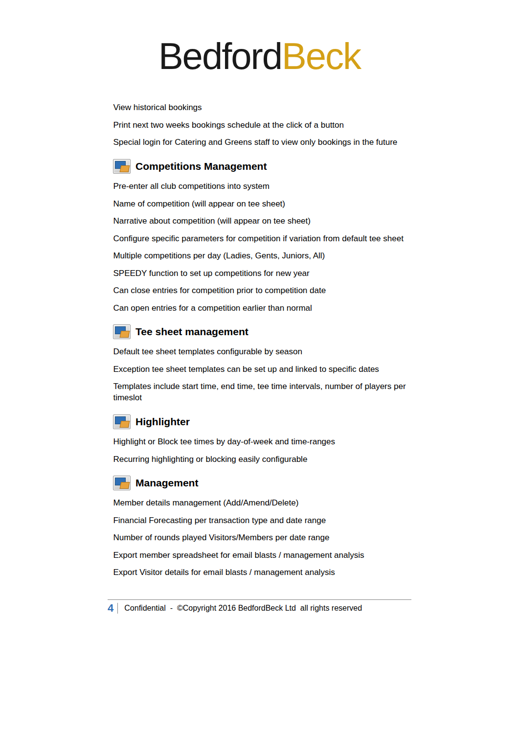Bedford Beck
View historical bookings
Print next two weeks bookings schedule at the click of a button
Special login for Catering and Greens staff to view only bookings in the future
Competitions Management
Pre-enter all club competitions into system
Name of competition (will appear on tee sheet)
Narrative about competition (will appear on tee sheet)
Configure specific parameters for competition if variation from default tee sheet
Multiple competitions per day (Ladies, Gents, Juniors, All)
SPEEDY function to set up competitions for new year
Can close entries for competition prior to competition date
Can open entries for a competition earlier than normal
Tee sheet management
Default tee sheet templates configurable by season
Exception tee sheet templates can be set up and linked to specific dates
Templates include start time, end time, tee time intervals, number of players per timeslot
Highlighter
Highlight or Block tee times by day-of-week and time-ranges
Recurring highlighting or blocking easily configurable
Management
Member details management (Add/Amend/Delete)
Financial Forecasting per transaction type and date range
Number of rounds played Visitors/Members per date range
Export member spreadsheet for email blasts / management analysis
Export Visitor details for email blasts / management analysis
4 Confidential - ©Copyright 2016 BedfordBeck Ltd all rights reserved